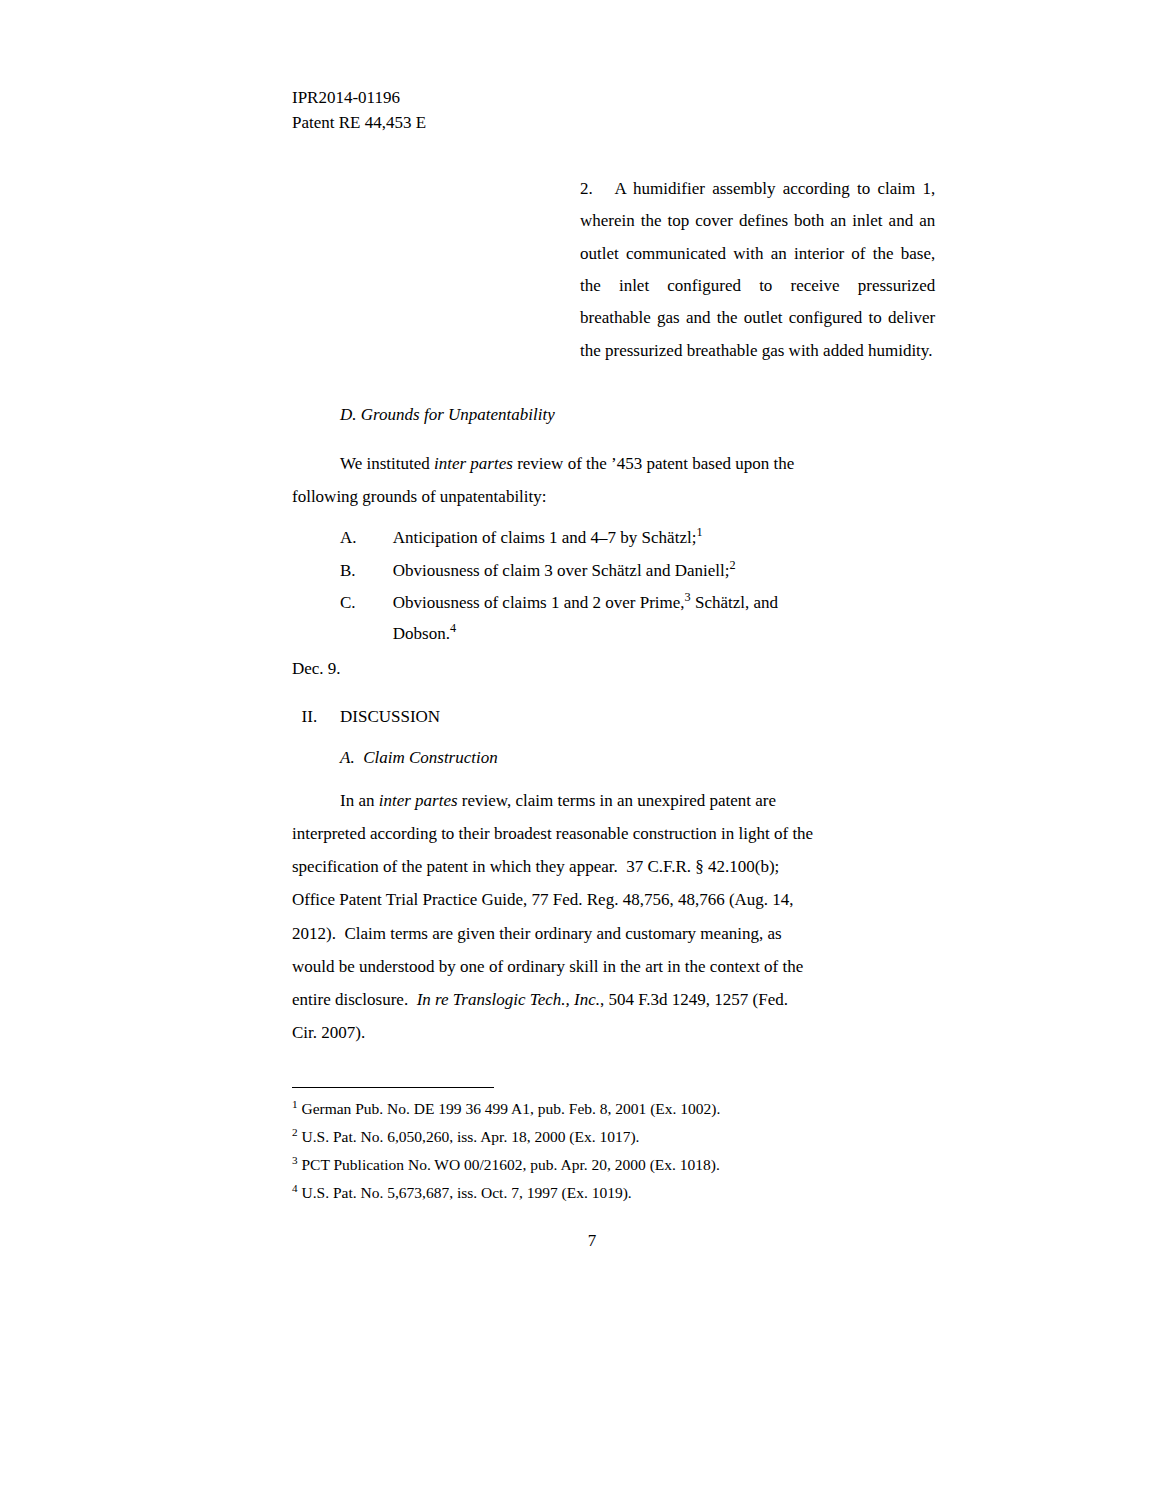IPR2014-01196
Patent RE 44,453 E
2. A humidifier assembly according to claim 1, wherein the top cover defines both an inlet and an outlet communicated with an interior of the base, the inlet configured to receive pressurized breathable gas and the outlet configured to deliver the pressurized breathable gas with added humidity.
D. Grounds for Unpatentability
We instituted inter partes review of the ’453 patent based upon the
following grounds of unpatentability:
A. Anticipation of claims 1 and 4–7 by Schätzl;1
B. Obviousness of claim 3 over Schätzl and Daniell;2
C. Obviousness of claims 1 and 2 over Prime,3 Schätzl, and
Dobson.4
Dec. 9.
II. DISCUSSION
A. Claim Construction
In an inter partes review, claim terms in an unexpired patent are
interpreted according to their broadest reasonable construction in light of the
specification of the patent in which they appear. 37 C.F.R. § 42.100(b);
Office Patent Trial Practice Guide, 77 Fed. Reg. 48,756, 48,766 (Aug. 14,
2012). Claim terms are given their ordinary and customary meaning, as
would be understood by one of ordinary skill in the art in the context of the
entire disclosure. In re Translogic Tech., Inc., 504 F.3d 1249, 1257 (Fed.
Cir. 2007).
1 German Pub. No. DE 199 36 499 A1, pub. Feb. 8, 2001 (Ex. 1002).
2 U.S. Pat. No. 6,050,260, iss. Apr. 18, 2000 (Ex. 1017).
3 PCT Publication No. WO 00/21602, pub. Apr. 20, 2000 (Ex. 1018).
4 U.S. Pat. No. 5,673,687, iss. Oct. 7, 1997 (Ex. 1019).
7